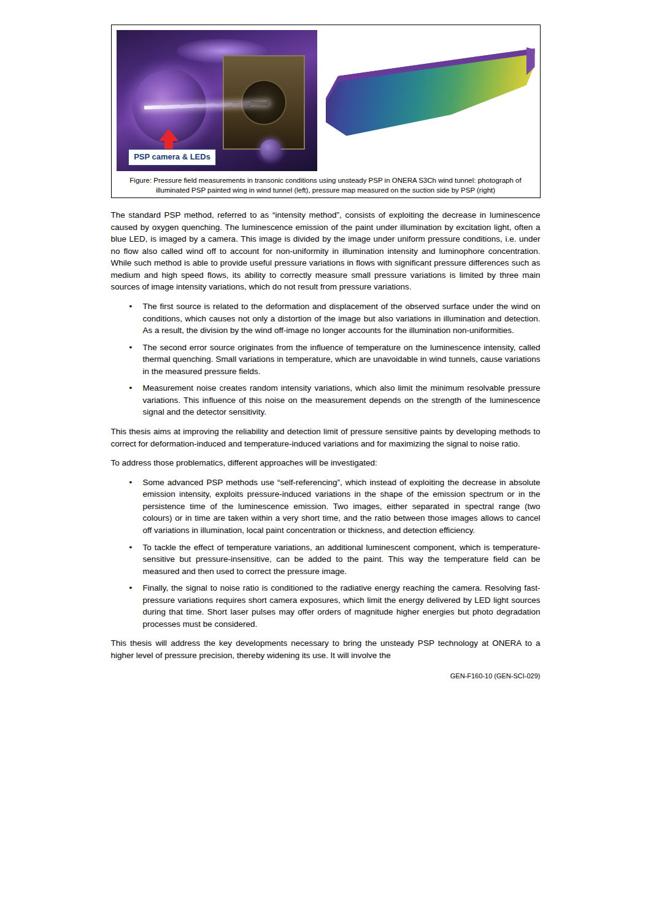PSP camera & LEDs
Figure: Pressure field measurements in transonic conditions using unsteady PSP in ONERA S3Ch wind tunnel: photograph of illuminated PSP painted wing in wind tunnel (left), pressure map measured on the suction side by PSP (right)
The standard PSP method, referred to as “intensity method”, consists of exploiting the decrease in luminescence caused by oxygen quenching. The luminescence emission of the paint under illumination by excitation light, often a blue LED, is imaged by a camera. This image is divided by the image under uniform pressure conditions, i.e. under no flow also called wind off to account for non-uniformity in illumination intensity and luminophore concentration. While such method is able to provide useful pressure variations in flows with significant pressure differences such as medium and high speed flows, its ability to correctly measure small pressure variations is limited by three main sources of image intensity variations, which do not result from pressure variations.
The first source is related to the deformation and displacement of the observed surface under the wind on conditions, which causes not only a distortion of the image but also variations in illumination and detection. As a result, the division by the wind off-image no longer accounts for the illumination non-uniformities.
The second error source originates from the influence of temperature on the luminescence intensity, called thermal quenching. Small variations in temperature, which are unavoidable in wind tunnels, cause variations in the measured pressure fields.
Measurement noise creates random intensity variations, which also limit the minimum resolvable pressure variations. This influence of this noise on the measurement depends on the strength of the luminescence signal and the detector sensitivity.
This thesis aims at improving the reliability and detection limit of pressure sensitive paints by developing methods to correct for deformation-induced and temperature-induced variations and for maximizing the signal to noise ratio.
To address those problematics, different approaches will be investigated:
Some advanced PSP methods use “self-referencing”, which instead of exploiting the decrease in absolute emission intensity, exploits pressure-induced variations in the shape of the emission spectrum or in the persistence time of the luminescence emission. Two images, either separated in spectral range (two colours) or in time are taken within a very short time, and the ratio between those images allows to cancel off variations in illumination, local paint concentration or thickness, and detection efficiency.
To tackle the effect of temperature variations, an additional luminescent component, which is temperature-sensitive but pressure-insensitive, can be added to the paint. This way the temperature field can be measured and then used to correct the pressure image.
Finally, the signal to noise ratio is conditioned to the radiative energy reaching the camera. Resolving fast-pressure variations requires short camera exposures, which limit the energy delivered by LED light sources during that time. Short laser pulses may offer orders of magnitude higher energies but photo degradation processes must be considered.
This thesis will address the key developments necessary to bring the unsteady PSP technology at ONERA to a higher level of pressure precision, thereby widening its use. It will involve the
GEN-F160-10 (GEN-SCI-029)